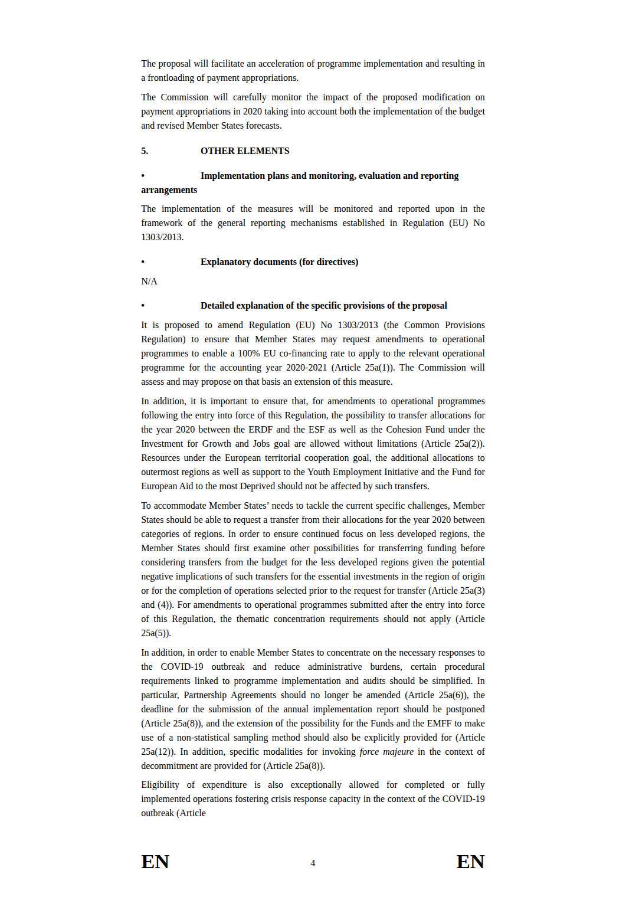The proposal will facilitate an acceleration of programme implementation and resulting in a frontloading of payment appropriations.
The Commission will carefully monitor the impact of the proposed modification on payment appropriations in 2020 taking into account both the implementation of the budget and revised Member States forecasts.
5. OTHER ELEMENTS
•Implementation plans and monitoring, evaluation and reporting arrangements
The implementation of the measures will be monitored and reported upon in the framework of the general reporting mechanisms established in Regulation (EU) No 1303/2013.
•Explanatory documents (for directives)
N/A
•Detailed explanation of the specific provisions of the proposal
It is proposed to amend Regulation (EU) No 1303/2013 (the Common Provisions Regulation) to ensure that Member States may request amendments to operational programmes to enable a 100% EU co-financing rate to apply to the relevant operational programme for the accounting year 2020-2021 (Article 25a(1)). The Commission will assess and may propose on that basis an extension of this measure.
In addition, it is important to ensure that, for amendments to operational programmes following the entry into force of this Regulation, the possibility to transfer allocations for the year 2020 between the ERDF and the ESF as well as the Cohesion Fund under the Investment for Growth and Jobs goal are allowed without limitations (Article 25a(2)). Resources under the European territorial cooperation goal, the additional allocations to outermost regions as well as support to the Youth Employment Initiative and the Fund for European Aid to the most Deprived should not be affected by such transfers.
To accommodate Member States’ needs to tackle the current specific challenges, Member States should be able to request a transfer from their allocations for the year 2020 between categories of regions. In order to ensure continued focus on less developed regions, the Member States should first examine other possibilities for transferring funding before considering transfers from the budget for the less developed regions given the potential negative implications of such transfers for the essential investments in the region of origin or for the completion of operations selected prior to the request for transfer (Article 25a(3) and (4)). For amendments to operational programmes submitted after the entry into force of this Regulation, the thematic concentration requirements should not apply (Article 25a(5)).
In addition, in order to enable Member States to concentrate on the necessary responses to the COVID-19 outbreak and reduce administrative burdens, certain procedural requirements linked to programme implementation and audits should be simplified. In particular, Partnership Agreements should no longer be amended (Article 25a(6)), the deadline for the submission of the annual implementation report should be postponed (Article 25a(8)), and the extension of the possibility for the Funds and the EMFF to make use of a non-statistical sampling method should also be explicitly provided for (Article 25a(12)). In addition, specific modalities for invoking force majeure in the context of decommitment are provided for (Article 25a(8)).
Eligibility of expenditure is also exceptionally allowed for completed or fully implemented operations fostering crisis response capacity in the context of the COVID-19 outbreak (Article
EN 4 EN